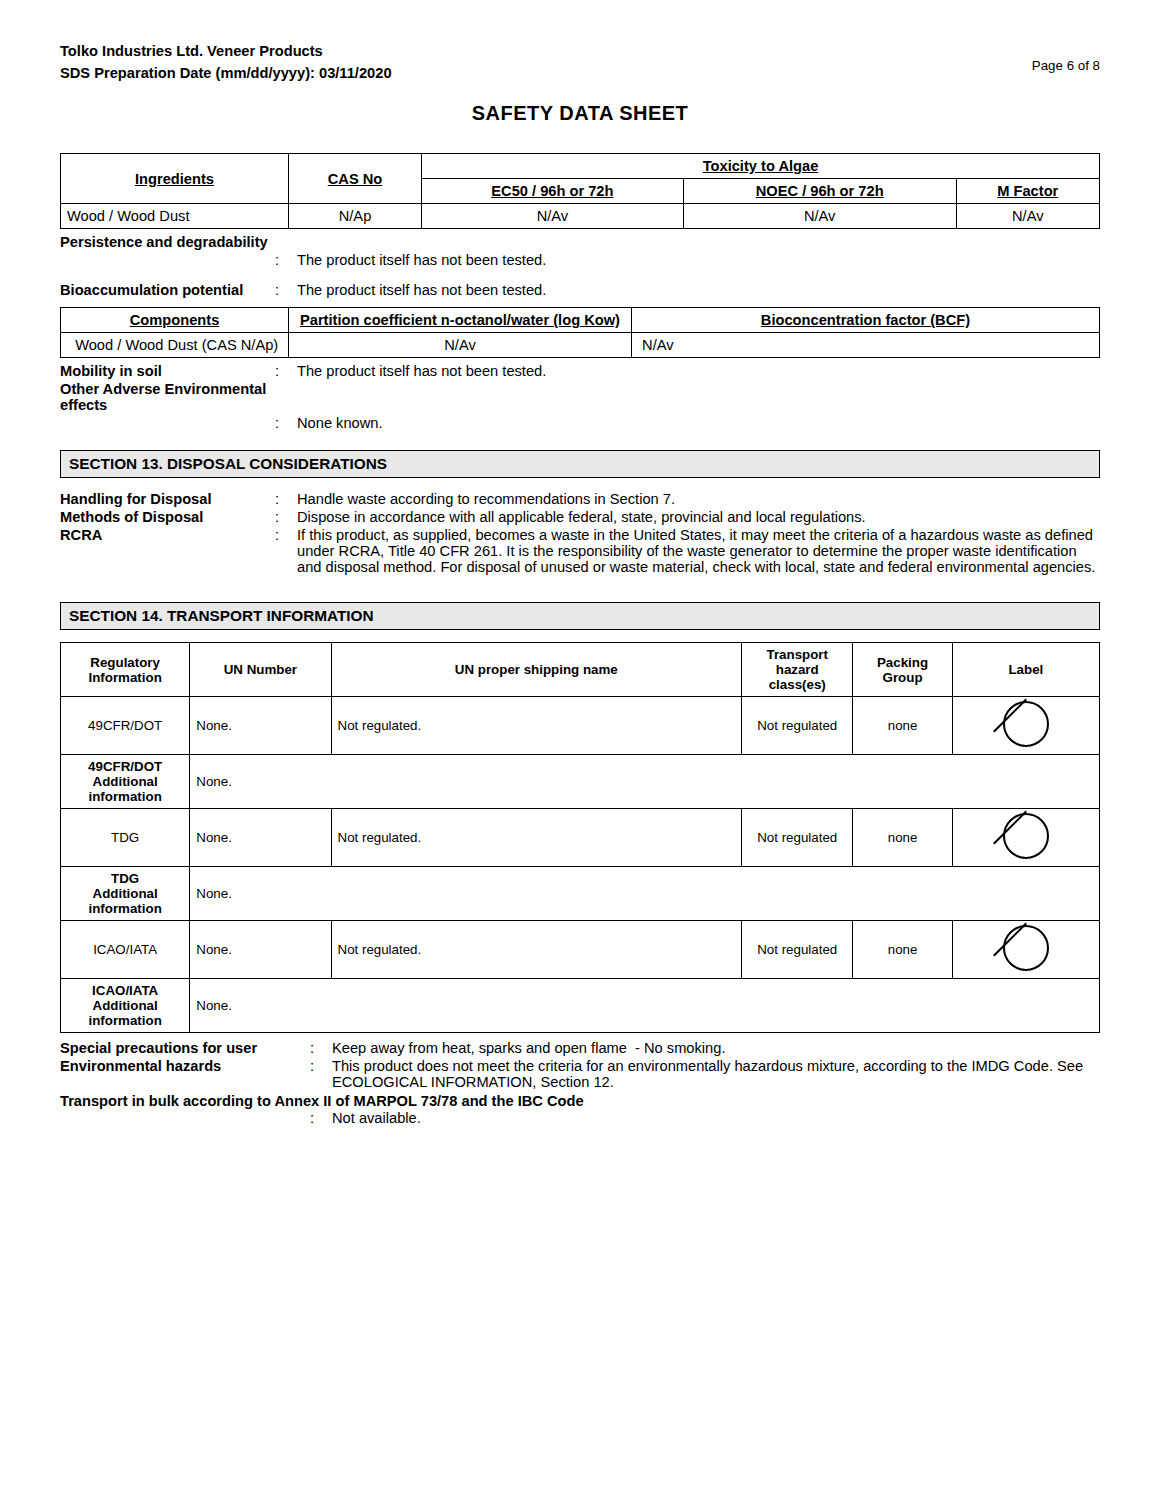Tolko Industries Ltd. Veneer Products
SDS Preparation Date (mm/dd/yyyy): 03/11/2020
Page 6 of 8
SAFETY DATA SHEET
| Ingredients | CAS No | Toxicity to Algae |
| --- | --- | --- |
| EC50 / 96h or 72h | NOEC / 96h or 72h | M Factor |
| Wood / Wood Dust | N/Ap | N/Av | N/Av | N/Av |
| Persistence and degradability | | |
| | : | The product itself has not been tested. |
| Bioaccumulation potential | : | The product itself has not been tested. |
| Components | Partition coefficient n-octanol/water (log Kow) | Bioconcentration factor (BCF) |
| --- | --- | --- |
| Wood / Wood Dust (CAS N/Ap) | N/Av | N/Av |
| Mobility in soil | : | The product itself has not been tested. |
| Other Adverse Environmental effects | | |
| | : | None known. |
SECTION 13. DISPOSAL CONSIDERATIONS
| Handling for Disposal | : | Handle waste according to recommendations in Section 7. |
| Methods of Disposal | : | Dispose in accordance with all applicable federal, state, provincial and local regulations. |
| RCRA | : | If this product, as supplied, becomes a waste in the United States, it may meet the criteria of a hazardous waste as defined under RCRA, Title 40 CFR 261. It is the responsibility of the waste generator to determine the proper waste identification and disposal method. For disposal of unused or waste material, check with local, state and federal environmental agencies. |
SECTION 14. TRANSPORT INFORMATION
| Regulatory Information | UN Number | UN proper shipping name | Transport hazard class(es) | Packing Group | Label |
| --- | --- | --- | --- | --- | --- |
| 49CFR/DOT | None. | Not regulated. | Not regulated | none | |
| 49CFR/DOT Additional information | None. |
| TDG | None. | Not regulated. | Not regulated | none | |
| TDG Additional information | None. |
| ICAO/IATA | None. | Not regulated. | Not regulated | none | |
| ICAO/IATA Additional information | None. |
| Special precautions for user | : | Keep away from heat, sparks and open flame - No smoking. |
| Environmental hazards | : | This product does not meet the criteria for an environmentally hazardous mixture, according to the IMDG Code. See ECOLOGICAL INFORMATION, Section 12. |
Transport in bulk according to Annex II of MARPOL 73/78 and the IBC Code
| | : | Not available. |